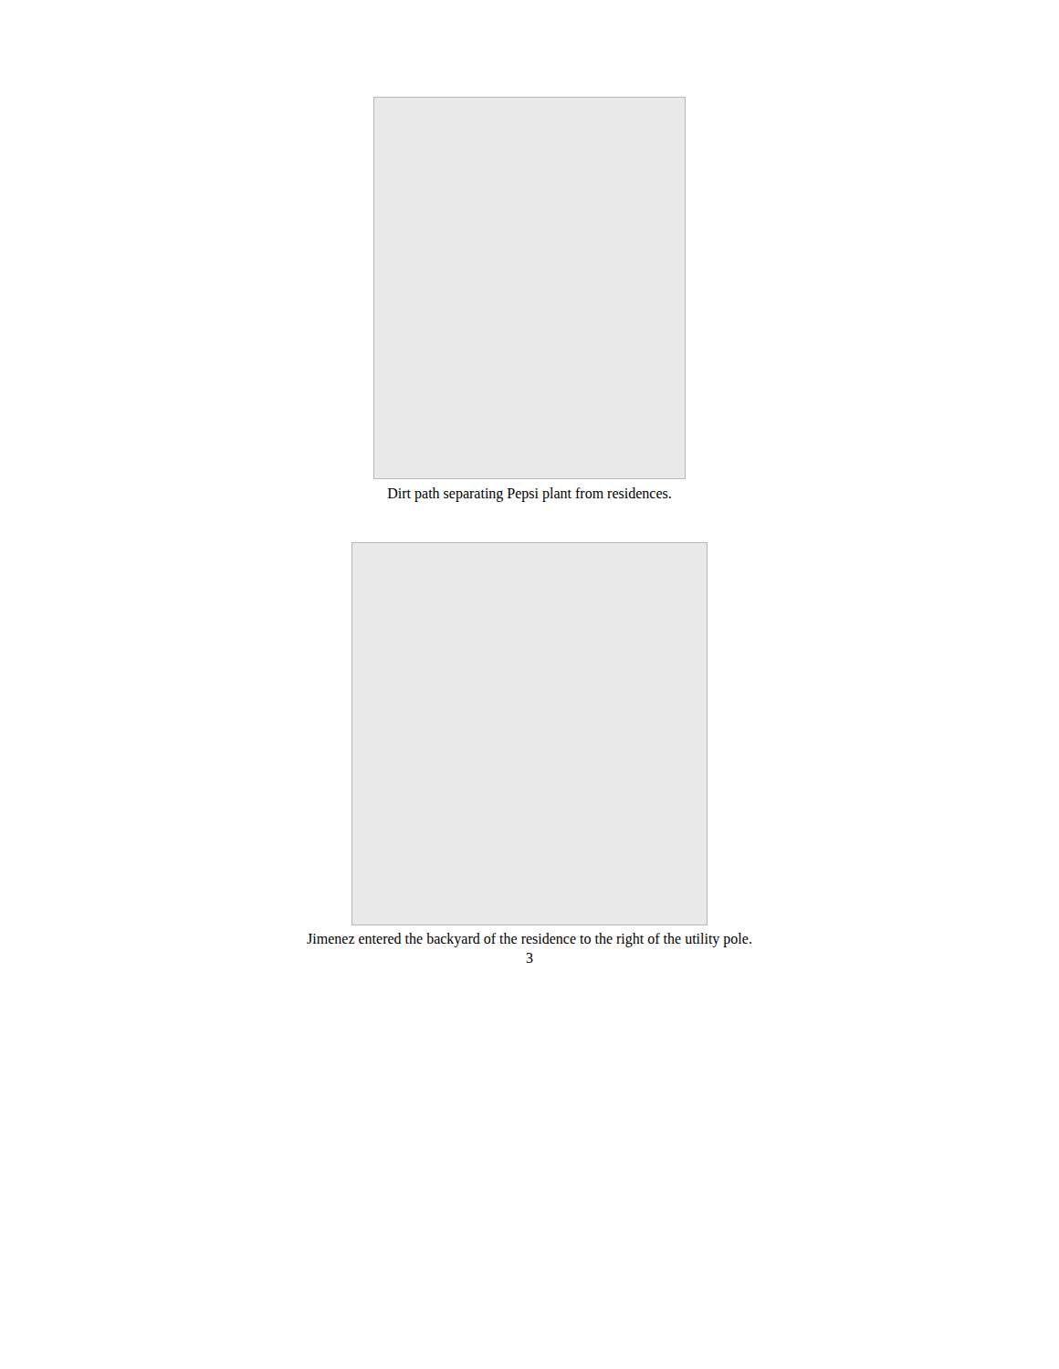Dirt path separating Pepsi plant from residences.
Jimenez entered the backyard of the residence to the right of the utility pole.
3